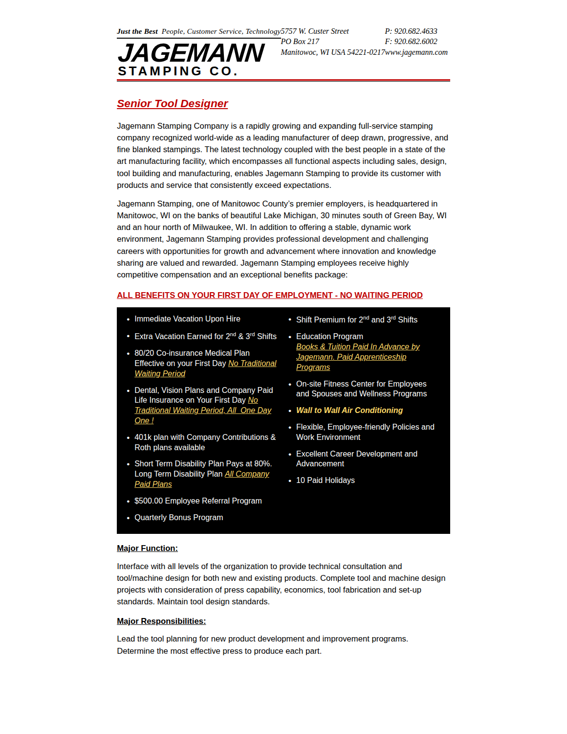| Just the Best People, Customer Service, Technology JAGEMANN STAMPING CO. | 5757 W. Custer Street PO Box 217 Manitowoc, WI USA 54221-0217 | P: 920.682.4633 F: 920.682.6002 www.jagemann.com |
Senior Tool Designer
Jagemann Stamping Company is a rapidly growing and expanding full-service stamping company recognized world-wide as a leading manufacturer of deep drawn, progressive, and fine blanked stampings. The latest technology coupled with the best people in a state of the art manufacturing facility, which encompasses all functional aspects including sales, design, tool building and manufacturing, enables Jagemann Stamping to provide its customer with products and service that consistently exceed expectations.
Jagemann Stamping, one of Manitowoc County’s premier employers, is headquartered in Manitowoc, WI on the banks of beautiful Lake Michigan, 30 minutes south of Green Bay, WI and an hour north of Milwaukee, WI. In addition to offering a stable, dynamic work environment, Jagemann Stamping provides professional development and challenging careers with opportunities for growth and advancement where innovation and knowledge sharing are valued and rewarded. Jagemann Stamping employees receive highly competitive compensation and an exceptional benefits package:
ALL BENEFITS ON YOUR FIRST DAY OF EMPLOYMENT - NO WAITING PERIOD
| Immediate Vacation Upon Hire Extra Vacation Earned for 2 nd & 3 rd Shifts 80/20 Co-insurance Medical Plan Effective on your First Day No Traditional Waiting Period Dental, Vision Plans and Company Paid Life Insurance on Your First Day No Traditional Waiting Period, All One Day One ! 401k plan with Company Contributions & Roth plans available Short Term Disability Plan Pays at 80%. Long Term Disability Plan All Company Paid Plans $500.00 Employee Referral Program Quarterly Bonus Program | Shift Premium for 2 nd and 3 rd Shifts Education Program Books & Tuition Paid In Advance by Jagemann. Paid Apprenticeship Programs On-site Fitness Center for Employees and Spouses and Wellness Programs Wall to Wall Air Conditioning Flexible, Employee-friendly Policies and Work Environment Excellent Career Development and Advancement 10 Paid Holidays |
Major Function:
Interface with all levels of the organization to provide technical consultation and tool/machine design for both new and existing products. Complete tool and machine design projects with consideration of press capability, economics, tool fabrication and set-up standards. Maintain tool design standards.
Major Responsibilities:
Lead the tool planning for new product development and improvement programs.
Determine the most effective press to produce each part.